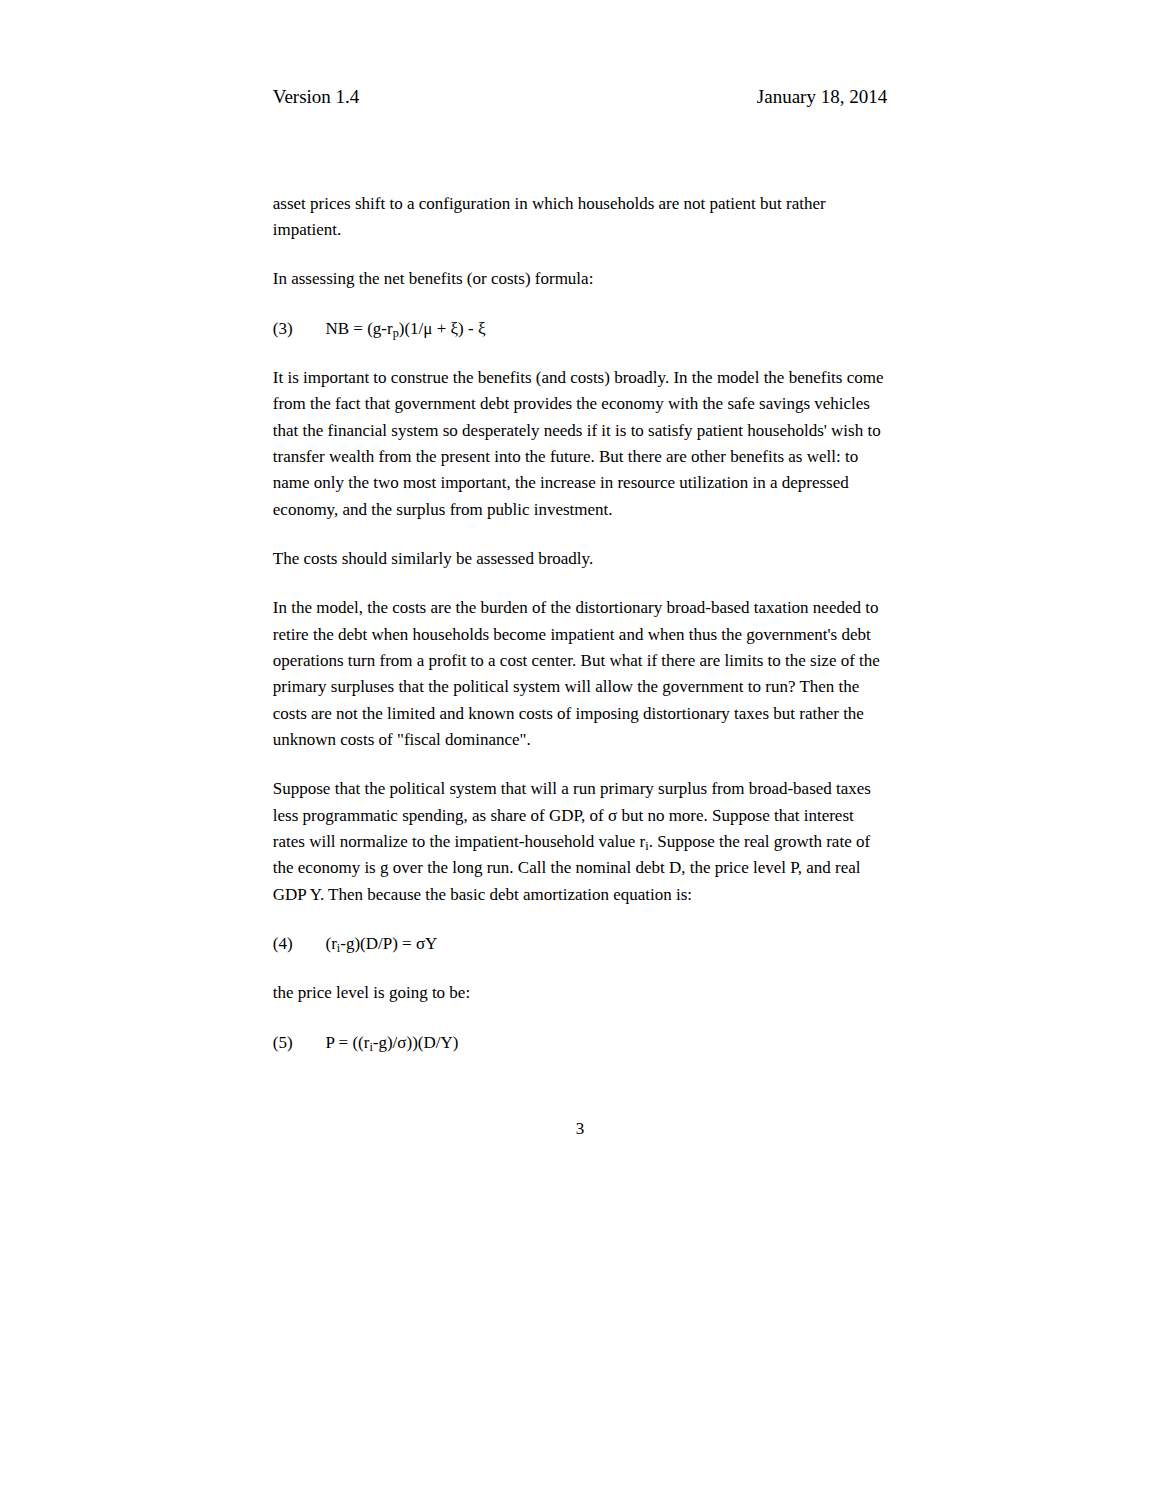Version 1.4 January 18, 2014
asset prices shift to a configuration in which households are not patient but rather impatient.
In assessing the net benefits (or costs) formula:
(3) NB = (g-rp)(1/μ + ξ) - ξ
It is important to construe the benefits (and costs) broadly. In the model the benefits come from the fact that government debt provides the economy with the safe savings vehicles that the financial system so desperately needs if it is to satisfy patient households' wish to transfer wealth from the present into the future. But there are other benefits as well: to name only the two most important, the increase in resource utilization in a depressed economy, and the surplus from public investment.
The costs should similarly be assessed broadly.
In the model, the costs are the burden of the distortionary broad-based taxation needed to retire the debt when households become impatient and when thus the government's debt operations turn from a profit to a cost center. But what if there are limits to the size of the primary surpluses that the political system will allow the government to run? Then the costs are not the limited and known costs of imposing distortionary taxes but rather the unknown costs of "fiscal dominance".
Suppose that the political system that will a run primary surplus from broad-based taxes less programmatic spending, as share of GDP, of σ but no more. Suppose that interest rates will normalize to the impatient-household value ri. Suppose the real growth rate of the economy is g over the long run. Call the nominal debt D, the price level P, and real GDP Y. Then because the basic debt amortization equation is:
(4) (ri-g)(D/P) = σY
the price level is going to be:
(5) P = ((ri-g)/σ))(D/Y)
3